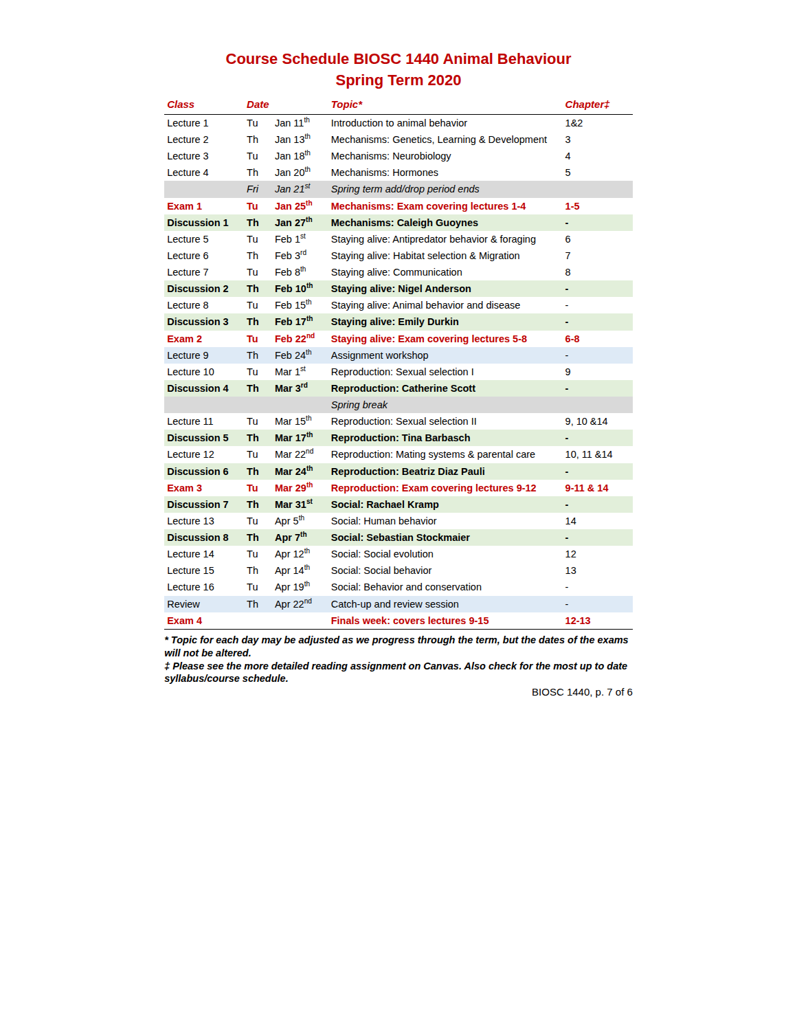Course Schedule BIOSC 1440 Animal Behaviour
Spring Term 2020
| Class | Date | Topic* | Chapter‡ |
| --- | --- | --- | --- |
| Lecture 1 | Tu | Jan 11 th | Introduction to animal behavior | 1&2 |
| Lecture 2 | Th | Jan 13 th | Mechanisms: Genetics, Learning & Development | 3 |
| Lecture 3 | Tu | Jan 18 th | Mechanisms: Neurobiology | 4 |
| Lecture 4 | Th | Jan 20 th | Mechanisms: Hormones | 5 |
| | Fri | Jan 21 st | Spring term add/drop period ends | |
| Exam 1 | Tu | Jan 25 th | Mechanisms: Exam covering lectures 1-4 | 1-5 |
| Discussion 1 | Th | Jan 27 th | Mechanisms: Caleigh Guoynes | - |
| Lecture 5 | Tu | Feb 1 st | Staying alive: Antipredator behavior & foraging | 6 |
| Lecture 6 | Th | Feb 3 rd | Staying alive: Habitat selection & Migration | 7 |
| Lecture 7 | Tu | Feb 8 th | Staying alive: Communication | 8 |
| Discussion 2 | Th | Feb 10 th | Staying alive: Nigel Anderson | - |
| Lecture 8 | Tu | Feb 15 th | Staying alive: Animal behavior and disease | - |
| Discussion 3 | Th | Feb 17 th | Staying alive: Emily Durkin | - |
| Exam 2 | Tu | Feb 22 nd | Staying alive: Exam covering lectures 5-8 | 6-8 |
| Lecture 9 | Th | Feb 24 th | Assignment workshop | - |
| Lecture 10 | Tu | Mar 1 st | Reproduction: Sexual selection I | 9 |
| Discussion 4 | Th | Mar 3 rd | Reproduction: Catherine Scott | - |
| | | | Spring break | |
| Lecture 11 | Tu | Mar 15 th | Reproduction: Sexual selection II | 9, 10 &14 |
| Discussion 5 | Th | Mar 17 th | Reproduction: Tina Barbasch | - |
| Lecture 12 | Tu | Mar 22 nd | Reproduction: Mating systems & parental care | 10, 11 &14 |
| Discussion 6 | Th | Mar 24 th | Reproduction: Beatriz Diaz Pauli | - |
| Exam 3 | Tu | Mar 29 th | Reproduction: Exam covering lectures 9-12 | 9-11 & 14 |
| Discussion 7 | Th | Mar 31 st | Social: Rachael Kramp | - |
| Lecture 13 | Tu | Apr 5 th | Social: Human behavior | 14 |
| Discussion 8 | Th | Apr 7 th | Social: Sebastian Stockmaier | - |
| Lecture 14 | Tu | Apr 12 th | Social: Social evolution | 12 |
| Lecture 15 | Th | Apr 14 th | Social: Social behavior | 13 |
| Lecture 16 | Tu | Apr 19 th | Social: Behavior and conservation | - |
| Review | Th | Apr 22 nd | Catch-up and review session | - |
| Exam 4 | | | Finals week: covers lectures 9-15 | 12-13 |
* Topic for each day may be adjusted as we progress through the term, but the dates of the exams will not be altered.
‡ Please see the more detailed reading assignment on Canvas. Also check for the most up to date syllabus/course schedule.
BIOSC 1440, p. 7 of 6